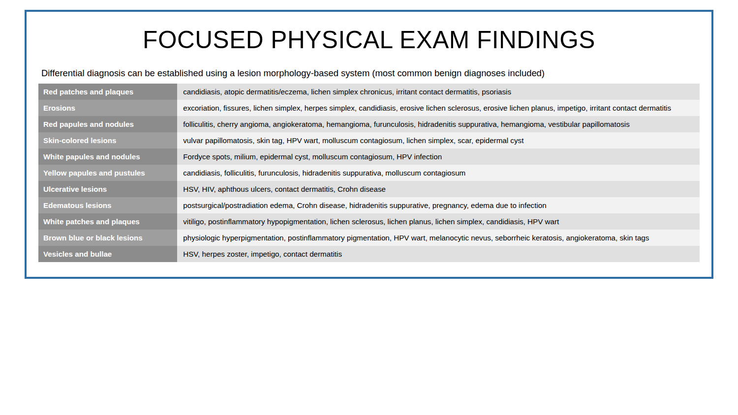FOCUSED PHYSICAL EXAM FINDINGS
Differential diagnosis can be established using a lesion morphology-based system (most common benign diagnoses included)
| Red patches and plaques | candidiasis, atopic dermatitis/eczema, lichen simplex chronicus, irritant contact dermatitis, psoriasis |
| Erosions | excoriation, fissures, lichen simplex, herpes simplex, candidiasis, erosive lichen sclerosus, erosive lichen planus, impetigo, irritant contact dermatitis |
| Red papules and nodules | folliculitis, cherry angioma, angiokeratoma, hemangioma, furunculosis, hidradenitis suppurativa, hemangioma, vestibular papillomatosis |
| Skin-colored lesions | vulvar papillomatosis, skin tag, HPV wart, molluscum contagiosum, lichen simplex, scar, epidermal cyst |
| White papules and nodules | Fordyce spots, milium, epidermal cyst, molluscum contagiosum, HPV infection |
| Yellow papules and pustules | candidiasis, folliculitis, furunculosis, hidradenitis suppurativa, molluscum contagiosum |
| Ulcerative lesions | HSV, HIV, aphthous ulcers, contact dermatitis, Crohn disease |
| Edematous lesions | postsurgical/postradiation edema, Crohn disease, hidradenitis suppurative, pregnancy, edema due to infection |
| White patches and plaques | vitiligo, postinflammatory hypopigmentation, lichen sclerosus, lichen planus, lichen simplex, candidiasis, HPV wart |
| Brown blue or black lesions | physiologic hyperpigmentation, postinflammatory pigmentation, HPV wart, melanocytic nevus, seborrheic keratosis, angiokeratoma, skin tags |
| Vesicles and bullae | HSV, herpes zoster, impetigo, contact dermatitis |